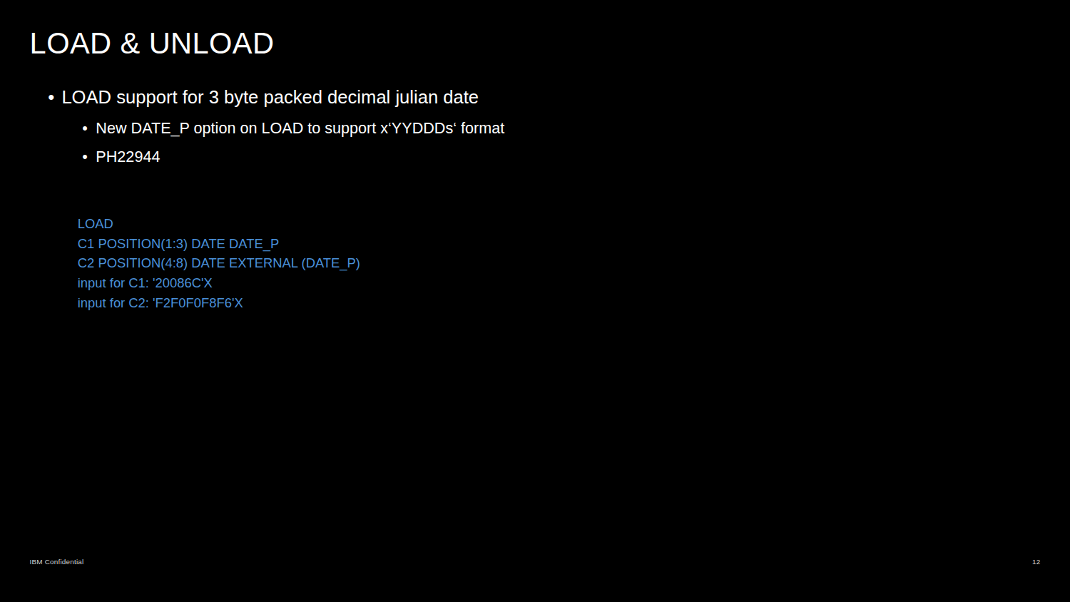LOAD & UNLOAD
LOAD support for 3 byte packed decimal julian date
New DATE_P option on LOAD to support x‘YYDDDs‘ format
PH22944
LOAD C1 POSITION(1:3) DATE DATE_P C2 POSITION(4:8) DATE EXTERNAL (DATE_P) input for C1: '20086C'X input for C2: 'F2F0F0F8F6'X
IBM Confidential 12